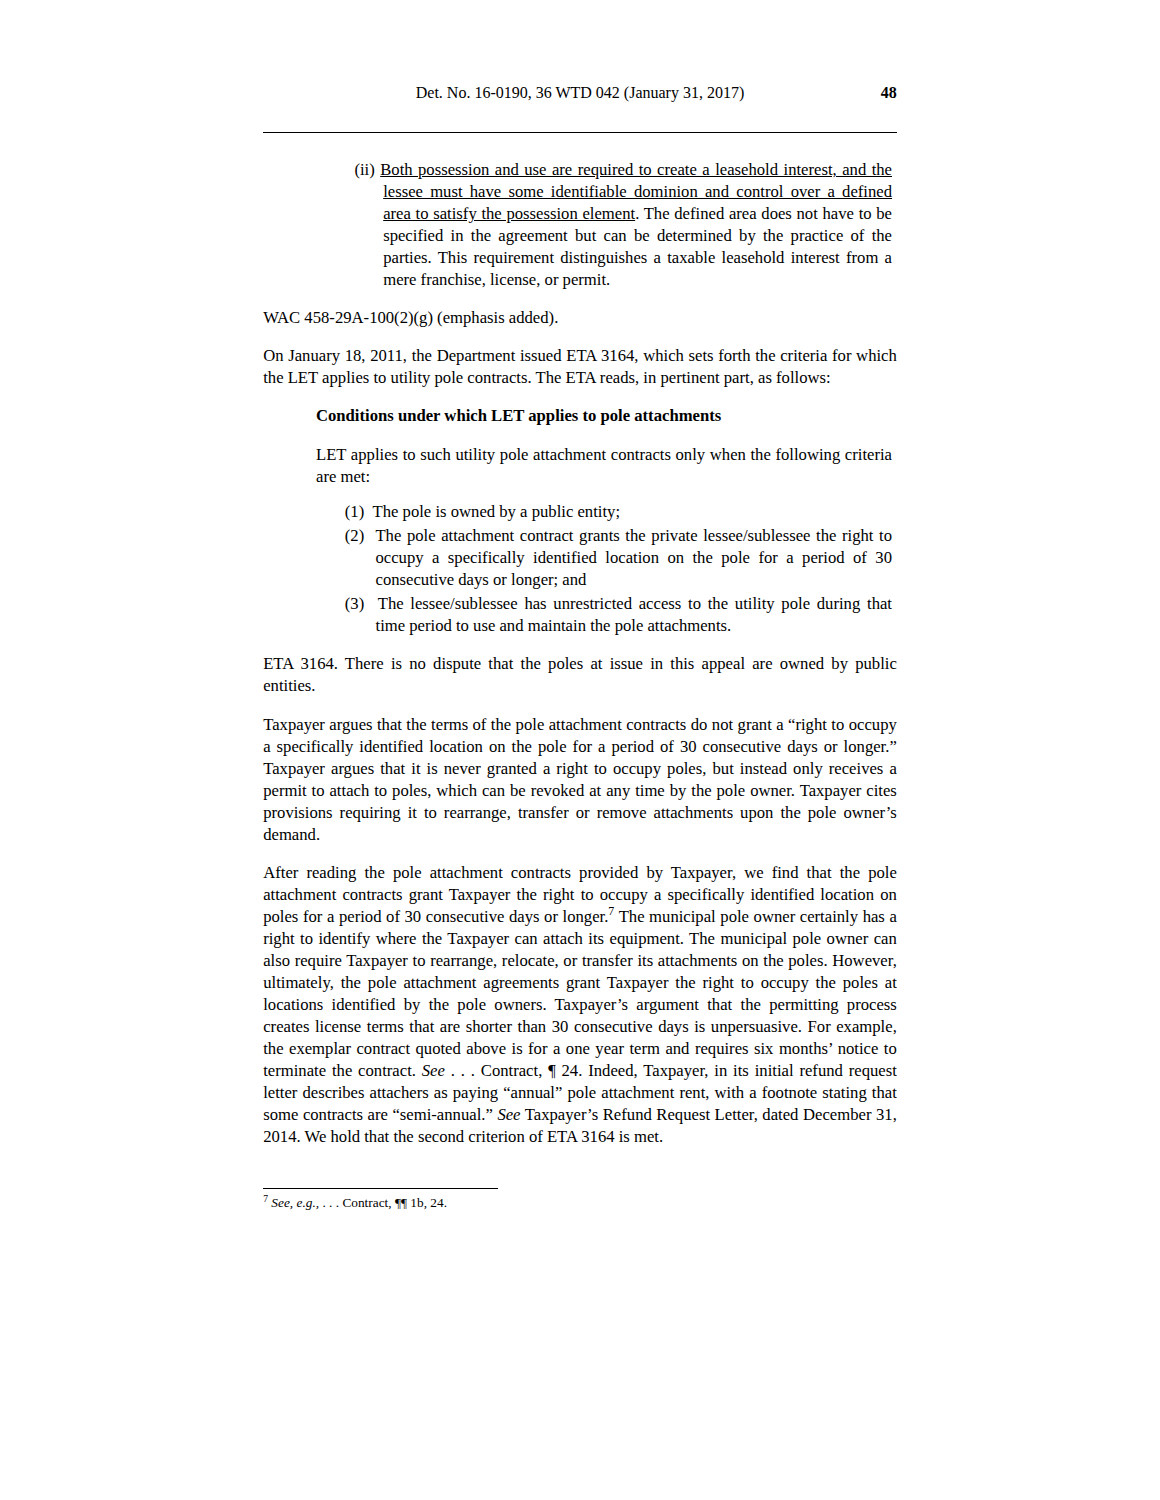Det. No. 16-0190, 36 WTD 042 (January 31, 2017) 48
(ii) Both possession and use are required to create a leasehold interest, and the lessee must have some identifiable dominion and control over a defined area to satisfy the possession element. The defined area does not have to be specified in the agreement but can be determined by the practice of the parties. This requirement distinguishes a taxable leasehold interest from a mere franchise, license, or permit.
WAC 458-29A-100(2)(g) (emphasis added).
On January 18, 2011, the Department issued ETA 3164, which sets forth the criteria for which the LET applies to utility pole contracts. The ETA reads, in pertinent part, as follows:
Conditions under which LET applies to pole attachments
LET applies to such utility pole attachment contracts only when the following criteria are met:
(1) The pole is owned by a public entity;
(2) The pole attachment contract grants the private lessee/sublessee the right to occupy a specifically identified location on the pole for a period of 30 consecutive days or longer; and
(3) The lessee/sublessee has unrestricted access to the utility pole during that time period to use and maintain the pole attachments.
ETA 3164. There is no dispute that the poles at issue in this appeal are owned by public entities.
Taxpayer argues that the terms of the pole attachment contracts do not grant a “right to occupy a specifically identified location on the pole for a period of 30 consecutive days or longer.” Taxpayer argues that it is never granted a right to occupy poles, but instead only receives a permit to attach to poles, which can be revoked at any time by the pole owner. Taxpayer cites provisions requiring it to rearrange, transfer or remove attachments upon the pole owner’s demand.
After reading the pole attachment contracts provided by Taxpayer, we find that the pole attachment contracts grant Taxpayer the right to occupy a specifically identified location on poles for a period of 30 consecutive days or longer.7 The municipal pole owner certainly has a right to identify where the Taxpayer can attach its equipment. The municipal pole owner can also require Taxpayer to rearrange, relocate, or transfer its attachments on the poles. However, ultimately, the pole attachment agreements grant Taxpayer the right to occupy the poles at locations identified by the pole owners. Taxpayer’s argument that the permitting process creates license terms that are shorter than 30 consecutive days is unpersuasive. For example, the exemplar contract quoted above is for a one year term and requires six months’ notice to terminate the contract. See . . . Contract, ¶ 24. Indeed, Taxpayer, in its initial refund request letter describes attachers as paying “annual” pole attachment rent, with a footnote stating that some contracts are “semi-annual.” See Taxpayer’s Refund Request Letter, dated December 31, 2014. We hold that the second criterion of ETA 3164 is met.
7 See, e.g., . . . Contract, ¶¶ 1b, 24.